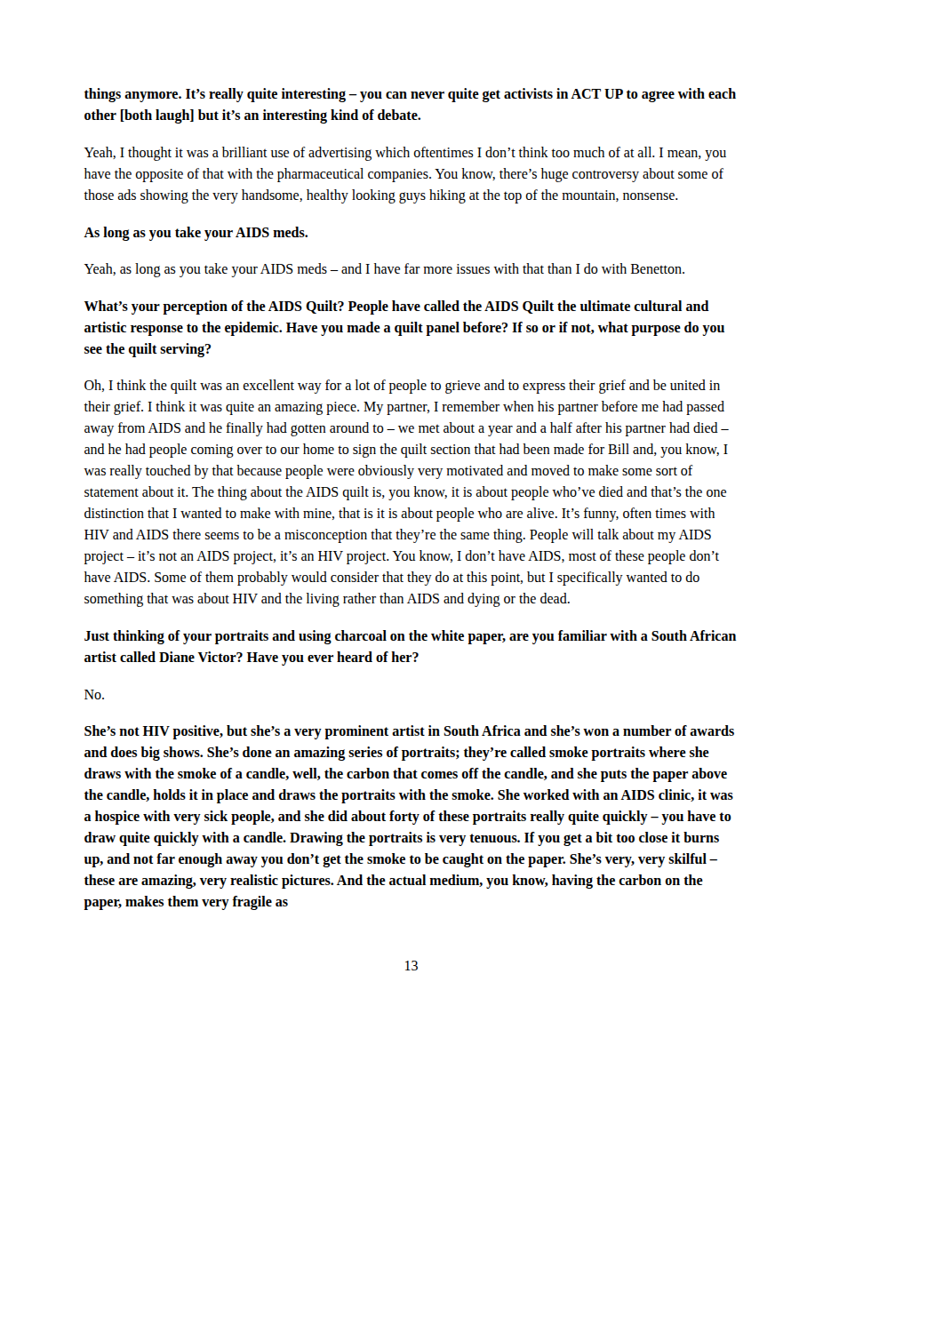things anymore. It’s really quite interesting – you can never quite get activists in ACT UP to agree with each other [both laugh] but it’s an interesting kind of debate.
Yeah, I thought it was a brilliant use of advertising which oftentimes I don’t think too much of at all. I mean, you have the opposite of that with the pharmaceutical companies. You know, there’s huge controversy about some of those ads showing the very handsome, healthy looking guys hiking at the top of the mountain, nonsense.
As long as you take your AIDS meds.
Yeah, as long as you take your AIDS meds – and I have far more issues with that than I do with Benetton.
What’s your perception of the AIDS Quilt? People have called the AIDS Quilt the ultimate cultural and artistic response to the epidemic. Have you made a quilt panel before? If so or if not, what purpose do you see the quilt serving?
Oh, I think the quilt was an excellent way for a lot of people to grieve and to express their grief and be united in their grief. I think it was quite an amazing piece. My partner, I remember when his partner before me had passed away from AIDS and he finally had gotten around to – we met about a year and a half after his partner had died – and he had people coming over to our home to sign the quilt section that had been made for Bill and, you know, I was really touched by that because people were obviously very motivated and moved to make some sort of statement about it. The thing about the AIDS quilt is, you know, it is about people who’ve died and that’s the one distinction that I wanted to make with mine, that is it is about people who are alive. It’s funny, often times with HIV and AIDS there seems to be a misconception that they’re the same thing. People will talk about my AIDS project – it’s not an AIDS project, it’s an HIV project. You know, I don’t have AIDS, most of these people don’t have AIDS. Some of them probably would consider that they do at this point, but I specifically wanted to do something that was about HIV and the living rather than AIDS and dying or the dead.
Just thinking of your portraits and using charcoal on the white paper, are you familiar with a South African artist called Diane Victor? Have you ever heard of her?
No.
She’s not HIV positive, but she’s a very prominent artist in South Africa and she’s won a number of awards and does big shows. She’s done an amazing series of portraits; they’re called smoke portraits where she draws with the smoke of a candle, well, the carbon that comes off the candle, and she puts the paper above the candle, holds it in place and draws the portraits with the smoke. She worked with an AIDS clinic, it was a hospice with very sick people, and she did about forty of these portraits really quite quickly – you have to draw quite quickly with a candle. Drawing the portraits is very tenuous. If you get a bit too close it burns up, and not far enough away you don’t get the smoke to be caught on the paper. She’s very, very skilful – these are amazing, very realistic pictures. And the actual medium, you know, having the carbon on the paper, makes them very fragile as
13